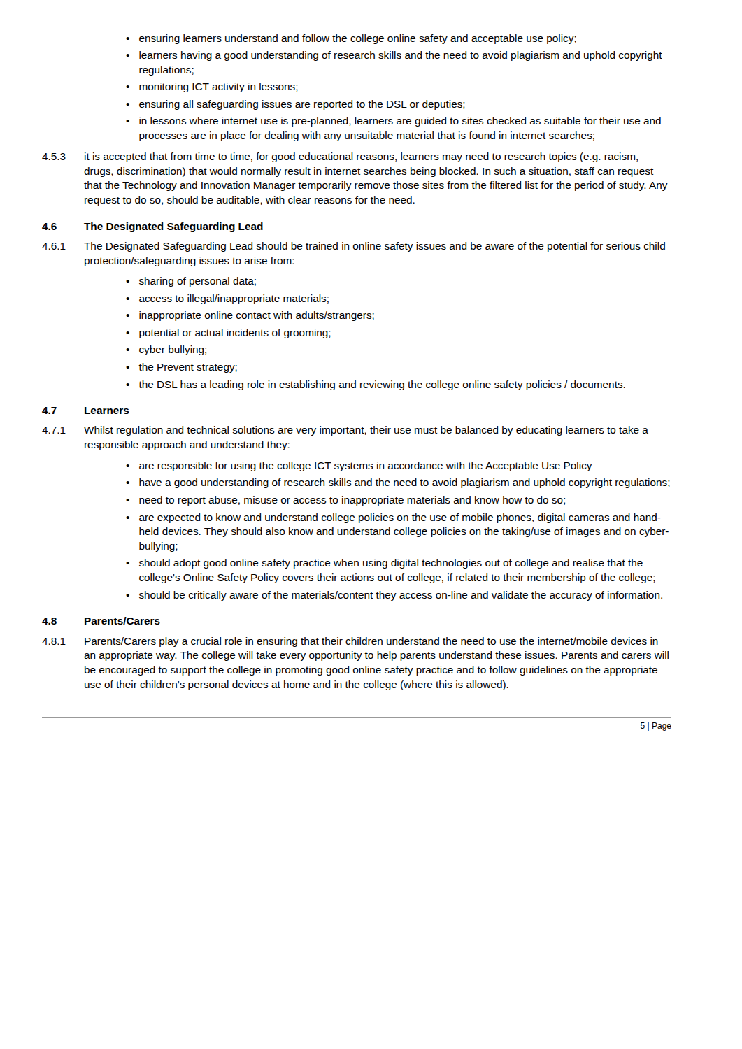ensuring learners understand and follow the college online safety and acceptable use policy;
learners having a good understanding of research skills and the need to avoid plagiarism and uphold copyright regulations;
monitoring ICT activity in lessons;
ensuring all safeguarding issues are reported to the DSL or deputies;
in lessons where internet use is pre-planned, learners are guided to sites checked as suitable for their use and processes are in place for dealing with any unsuitable material that is found in internet searches;
4.5.3
it is accepted that from time to time, for good educational reasons, learners may need to research topics (e.g. racism, drugs, discrimination) that would normally result in internet searches being blocked. In such a situation, staff can request that the Technology and Innovation Manager temporarily remove those sites from the filtered list for the period of study. Any request to do so, should be auditable, with clear reasons for the need.
4.6 The Designated Safeguarding Lead
4.6.1
The Designated Safeguarding Lead should be trained in online safety issues and be aware of the potential for serious child protection/safeguarding issues to arise from:
sharing of personal data;
access to illegal/inappropriate materials;
inappropriate online contact with adults/strangers;
potential or actual incidents of grooming;
cyber bullying;
the Prevent strategy;
the DSL has a leading role in establishing and reviewing the college online safety policies / documents.
4.7 Learners
4.7.1
Whilst regulation and technical solutions are very important, their use must be balanced by educating learners to take a responsible approach and understand they:
are responsible for using the college ICT systems in accordance with the Acceptable Use Policy
have a good understanding of research skills and the need to avoid plagiarism and uphold copyright regulations;
need to report abuse, misuse or access to inappropriate materials and know how to do so;
are expected to know and understand college policies on the use of mobile phones, digital cameras and hand-held devices. They should also know and understand college policies on the taking/use of images and on cyber-bullying;
should adopt good online safety practice when using digital technologies out of college and realise that the college's Online Safety Policy covers their actions out of college, if related to their membership of the college;
should be critically aware of the materials/content they access on-line and validate the accuracy of information.
4.8 Parents/Carers
4.8.1
Parents/Carers play a crucial role in ensuring that their children understand the need to use the internet/mobile devices in an appropriate way. The college will take every opportunity to help parents understand these issues. Parents and carers will be encouraged to support the college in promoting good online safety practice and to follow guidelines on the appropriate use of their children's personal devices at home and in the college (where this is allowed).
5 | Page